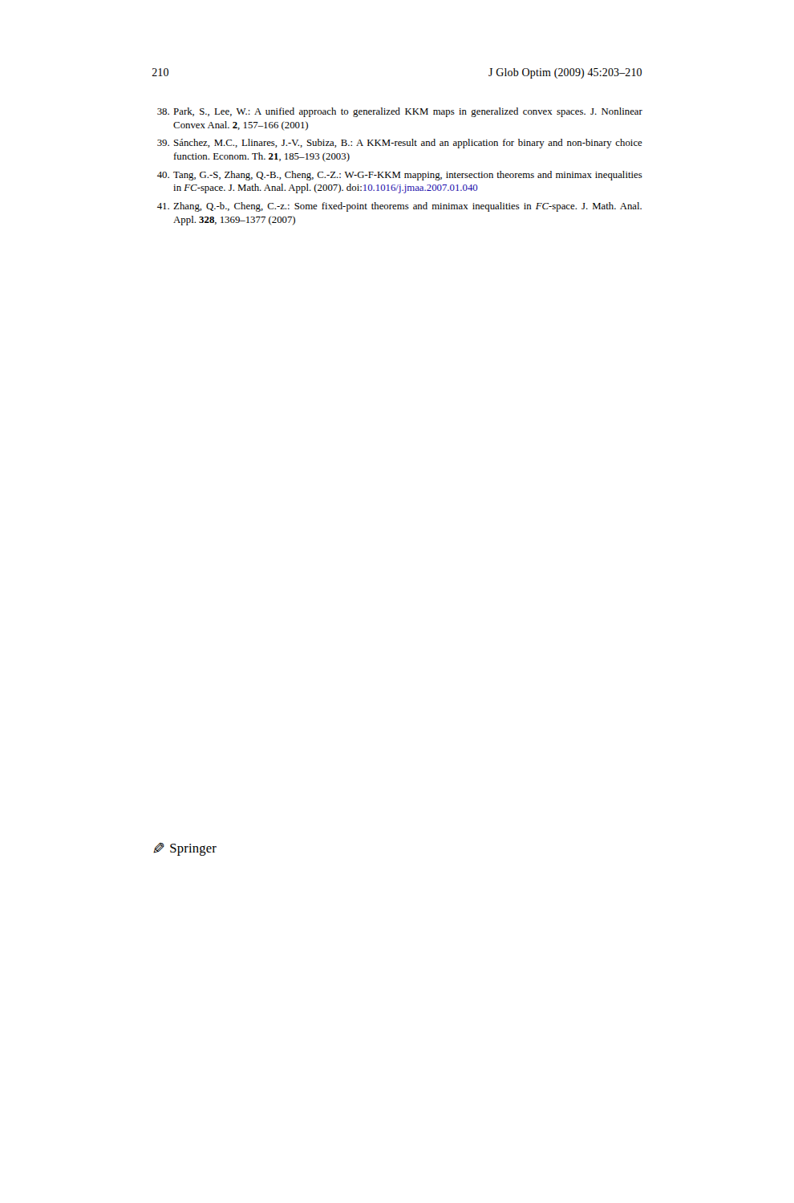210 J Glob Optim (2009) 45:203–210
38. Park, S., Lee, W.: A unified approach to generalized KKM maps in generalized convex spaces. J. Nonlinear Convex Anal. 2, 157–166 (2001)
39. Sánchez, M.C., Llinares, J.-V., Subiza, B.: A KKM-result and an application for binary and non-binary choice function. Econom. Th. 21, 185–193 (2003)
40. Tang, G.-S, Zhang, Q.-B., Cheng, C.-Z.: W-G-F-KKM mapping, intersection theorems and minimax inequalities in FC-space. J. Math. Anal. Appl. (2007). doi:10.1016/j.jmaa.2007.01.040
41. Zhang, Q.-b., Cheng, C.-z.: Some fixed-point theorems and minimax inequalities in FC-space. J. Math. Anal. Appl. 328, 1369–1377 (2007)
✎ Springer